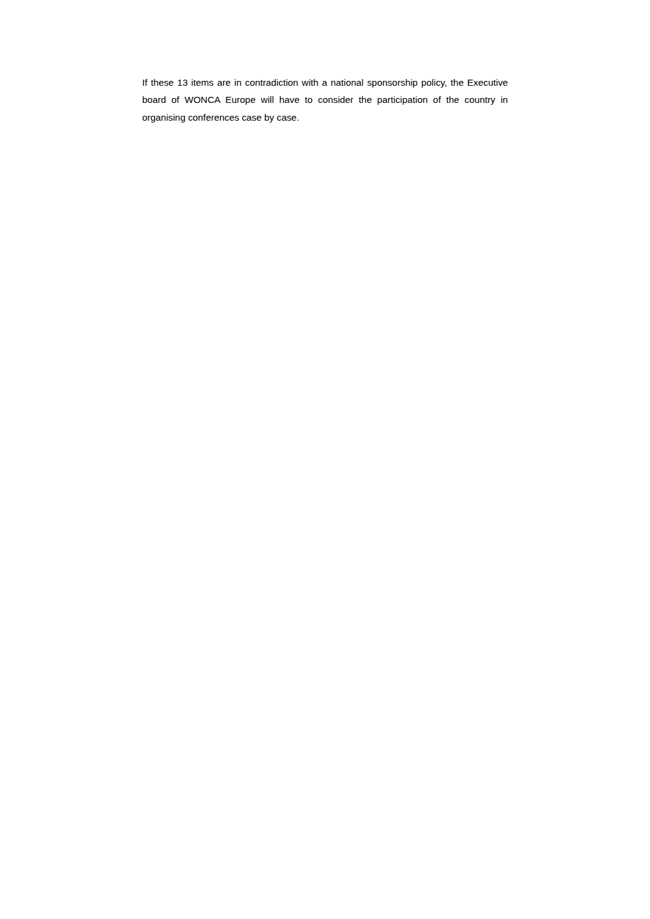If these 13 items are in contradiction with a national sponsorship policy, the Executive board of WONCA Europe will have to consider the participation of the country in organising conferences case by case.